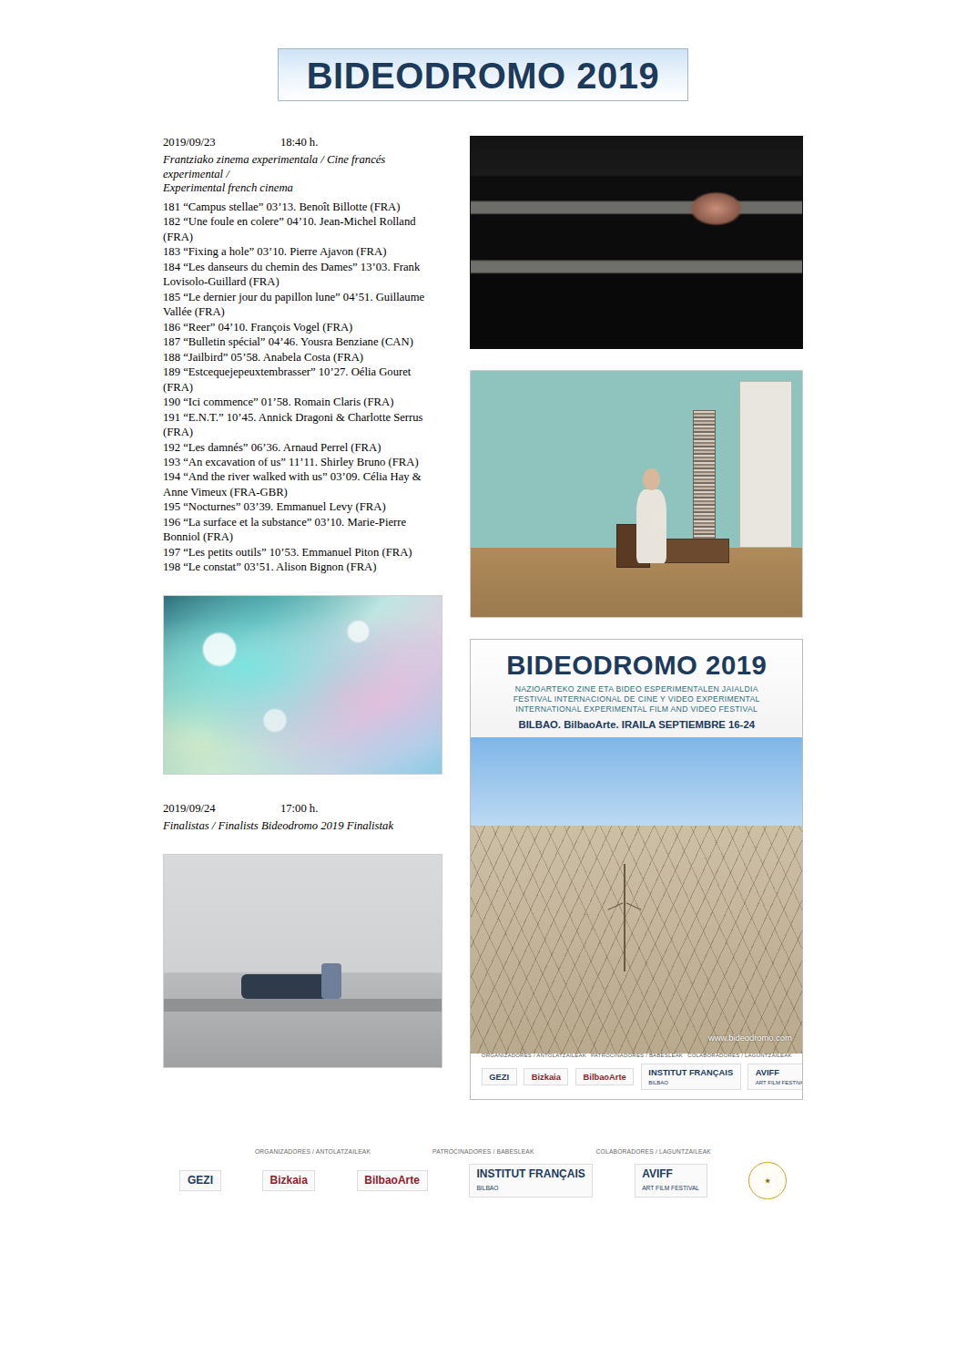BIDEODROMO 2019
2019/09/23 18:40 h.
Frantziako zinema experimentala / Cine francés experimental /
Experimental french cinema
181 “Campus stellae” 03’13. Benoît Billotte (FRA)
182 “Une foule en colere” 04’10. Jean-Michel Rolland (FRA)
183 “Fixing a hole” 03’10. Pierre Ajavon (FRA)
184 “Les danseurs du chemin des Dames” 13’03. Frank Lovisolo-Guillard (FRA)
185 “Le dernier jour du papillon lune” 04’51. Guillaume Vallée (FRA)
186 “Reer” 04’10. François Vogel (FRA)
187 “Bulletin spécial” 04’46. Yousra Benziane (CAN)
188 “Jailbird” 05’58. Anabela Costa (FRA)
189 “Estcequejepeuxtembrasser” 10’27. Oélia Gouret (FRA)
190 “Ici commence” 01’58. Romain Claris (FRA)
191 “E.N.T.” 10’45. Annick Dragoni & Charlotte Serrus (FRA)
192 “Les damnés” 06’36. Arnaud Perrel (FRA)
193 “An excavation of us” 11’11. Shirley Bruno (FRA)
194 “And the river walked with us” 03’09. Célia Hay & Anne Vimeux (FRA-GBR)
195 “Nocturnes” 03’39. Emmanuel Levy (FRA)
196 “La surface et la substance” 03’10. Marie-Pierre Bonniol (FRA)
197 “Les petits outils” 10’53. Emmanuel Piton (FRA)
198 “Le constat” 03’51. Alison Bignon (FRA)
2019/09/24 17:00 h.
Finalistas / Finalists Bideodromo 2019 Finalistak
BIDEODROMO 2019
NAZIOARTEKO ZINE ETA BIDEO ESPERIMENTALEN JAIALDIA
FESTIVAL INTERNACIONAL DE CINE Y VIDEO EXPERIMENTAL
INTERNATIONAL EXPERIMENTAL FILM AND VIDEO FESTIVAL
BILBAO. BilbaoArte. IRAILA SEPTIEMBRE 16-24
www.bideodromo.com
ORGANIZADORES / ANTOLATZAILEAK PATROCINADORES / BABESLEAK COLABORADORES / LAGUNTZAILEAK
GEZI Bizkaia BilbaoArte INSTITUT FRANÇAIS
BILBAO AVIFF
ART FILM FESTIVAL ★
ORGANIZADORES / ANTOLATZAILEAK PATROCINADORES / BABESLEAK COLABORADORES / LAGUNTZAILEAK
GEZI Bizkaia BilbaoArte INSTITUT FRANÇAIS
BILBAO AVIFF
ART FILM FESTIVAL ★